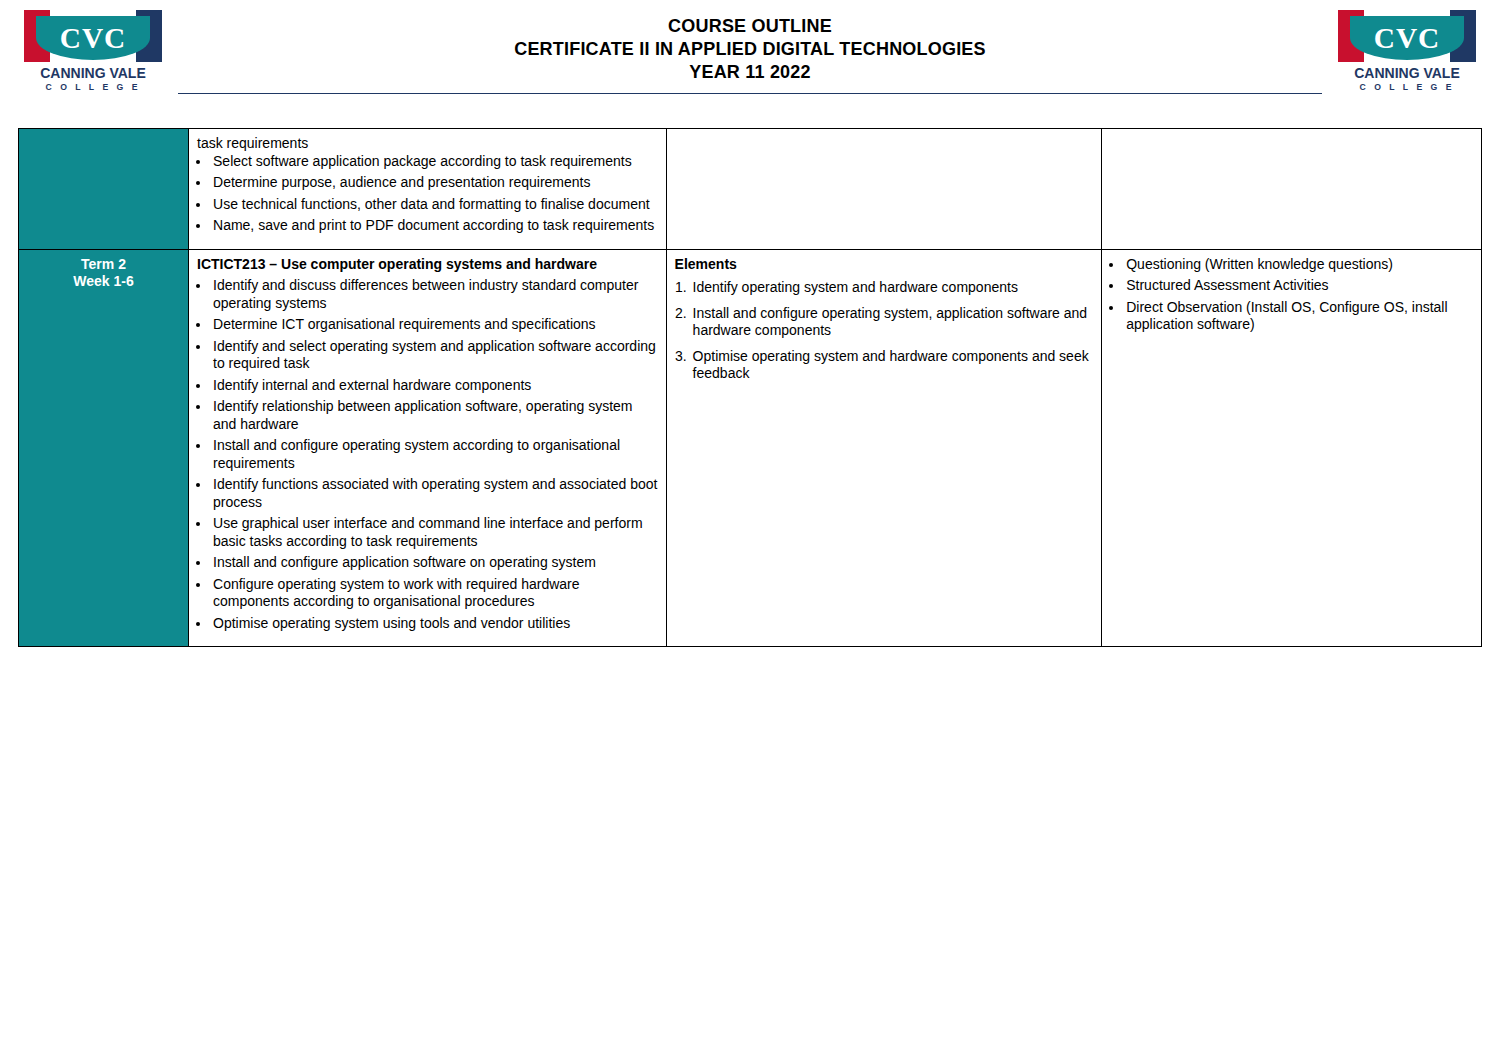CVC
CANNING VALEC O L L E G E
COURSE OUTLINE
CERTIFICATE II IN APPLIED DIGITAL TECHNOLOGIES
YEAR 11 2022
CVC
CANNING VALEC O L L E G E
| | task requirements Select software application package according to task requirements Determine purpose, audience and presentation requirements Use technical functions, other data and formatting to finalise document Name, save and print to PDF document according to task requirements | | |
| Term 2 Week 1-6 | ICTICT213 – Use computer operating systems and hardware Identify and discuss differences between industry standard computer operating systems Determine ICT organisational requirements and specifications Identify and select operating system and application software according to required task Identify internal and external hardware components Identify relationship between application software, operating system and hardware Install and configure operating system according to organisational requirements Identify functions associated with operating system and associated boot process Use graphical user interface and command line interface and perform basic tasks according to task requirements Install and configure application software on operating system Configure operating system to work with required hardware components according to organisational procedures Optimise operating system using tools and vendor utilities | Elements Identify operating system and hardware components Install and configure operating system, application software and hardware components Optimise operating system and hardware components and seek feedback | Questioning (Written knowledge questions) Structured Assessment Activities Direct Observation (Install OS, Configure OS, install application software) |